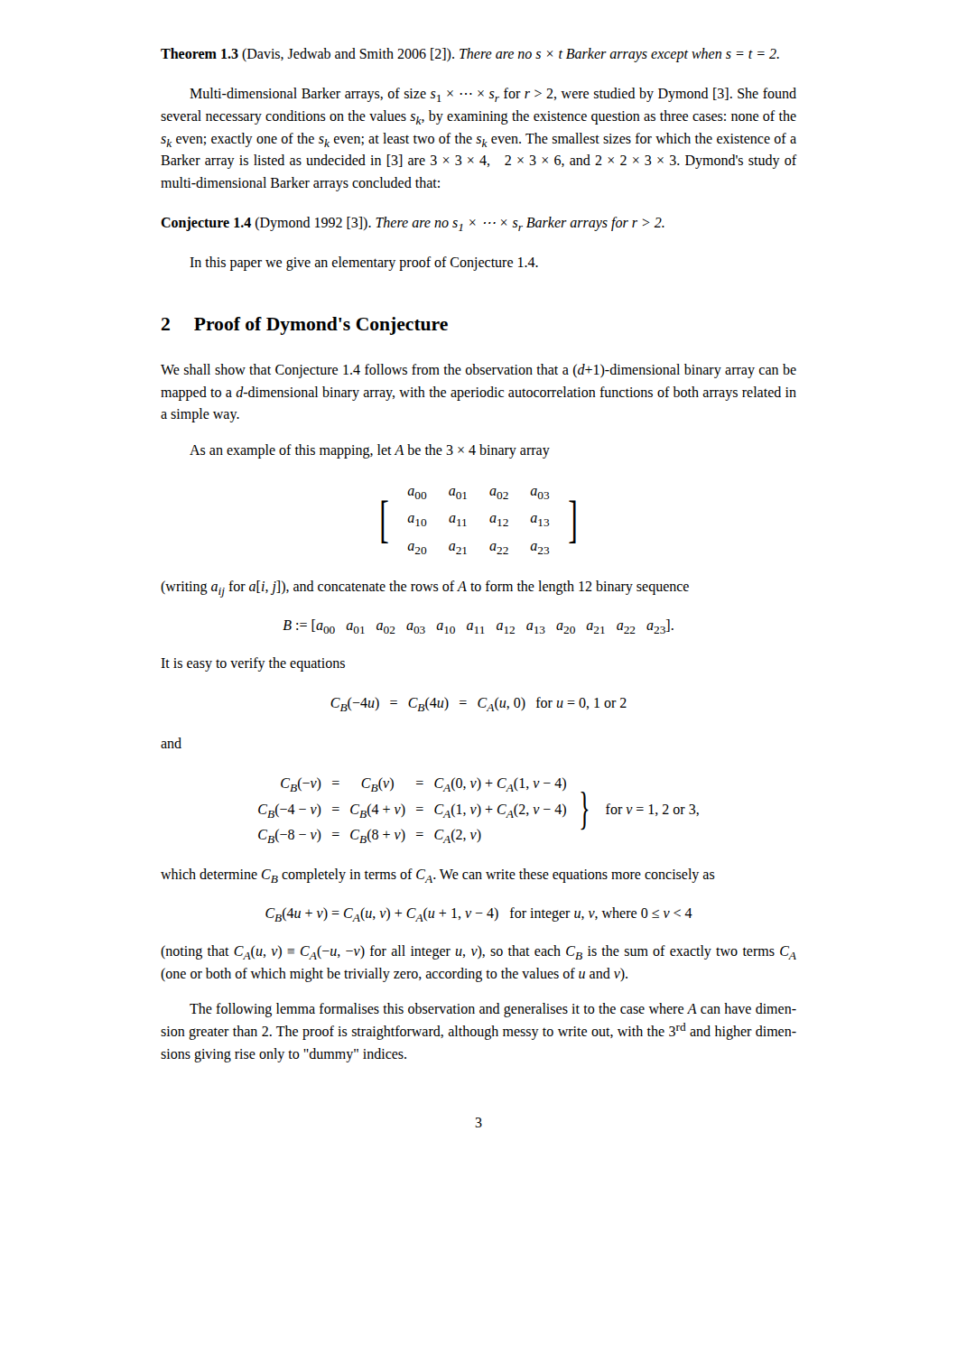Theorem 1.3 (Davis, Jedwab and Smith 2006 [2]). There are no s × t Barker arrays except when s = t = 2.
Multi-dimensional Barker arrays, of size s1 × ⋯ × sr for r > 2, were studied by Dymond [3]. She found several necessary conditions on the values sk, by examining the existence question as three cases: none of the sk even; exactly one of the sk even; at least two of the sk even. The smallest sizes for which the existence of a Barker array is listed as undecided in [3] are 3 × 3 × 4, 2 × 3 × 6, and 2 × 2 × 3 × 3. Dymond's study of multi-dimensional Barker arrays concluded that:
Conjecture 1.4 (Dymond 1992 [3]). There are no s1 × ⋯ × sr Barker arrays for r > 2.
In this paper we give an elementary proof of Conjecture 1.4.
2 Proof of Dymond's Conjecture
We shall show that Conjecture 1.4 follows from the observation that a (d+1)-dimensional binary array can be mapped to a d-dimensional binary array, with the aperiodic autocorrelation functions of both arrays related in a simple way.
As an example of this mapping, let A be the 3 × 4 binary array
[
| a 00 | a 01 | a 02 | a 03 |
| a 10 | a 11 | a 12 | a 13 |
| a 20 | a 21 | a 22 | a 23 |
]
(writing aij for a[i, j]), and concatenate the rows of A to form the length 12 binary sequence
B := [a00 a01 a02 a03 a10 a11 a12 a13 a20 a21 a22 a23].
It is easy to verify the equations
| C B (−4 u ) | = | C B (4 u ) | = | C A ( u , 0) | for u = 0, 1 or 2 |
and
| C B (− v ) | = | C B ( v ) | = | C A (0, v ) + C A (1, v − 4) | } | for v = 1, 2 or 3, |
| C B (−4 − v ) | = | C B (4 + v ) | = | C A (1, v ) + C A (2, v − 4) |
| C B (−8 − v ) | = | C B (8 + v ) | = | C A (2, v ) |
which determine CB completely in terms of CA. We can write these equations more concisely as
CB(4u + v) = CA(u, v) + CA(u + 1, v − 4) for integer u, v, where 0 ≤ v < 4
(noting that CA(u, v) ≡ CA(−u, −v) for all integer u, v), so that each CB is the sum of exactly two terms CA (one or both of which might be trivially zero, according to the values of u and v).
The following lemma formalises this observation and generalises it to the case where A can have dimension greater than 2. The proof is straightforward, although messy to write out, with the 3rd and higher dimensions giving rise only to "dummy" indices.
3